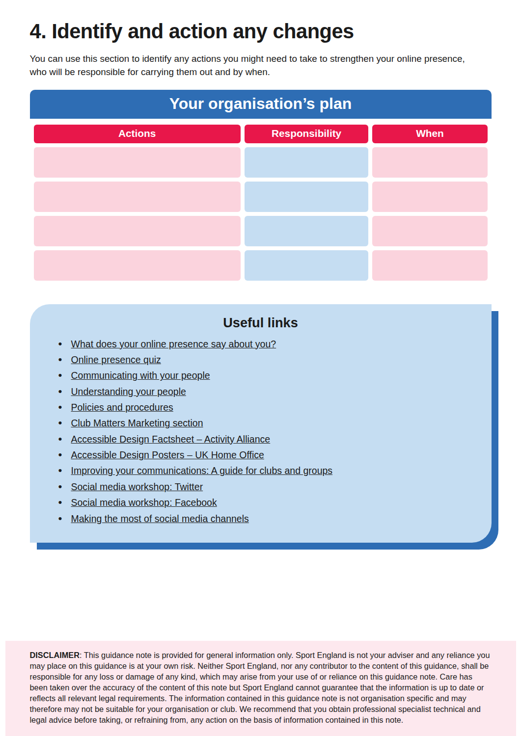4. Identify and action any changes
You can use this section to identify any actions you might need to take to strengthen your online presence, who will be responsible for carrying them out and by when.
Your organisation’s plan
| Actions | Responsibility | When |
| --- | --- | --- |
Useful links
What does your online presence say about you?
Online presence quiz
Communicating with your people
Understanding your people
Policies and procedures
Club Matters Marketing section
Accessible Design Factsheet – Activity Alliance
Accessible Design Posters – UK Home Office
Improving your communications: A guide for clubs and groups
Social media workshop: Twitter
Social media workshop: Facebook
Making the most of social media channels
DISCLAIMER: This guidance note is provided for general information only. Sport England is not your adviser and any reliance you may place on this guidance is at your own risk. Neither Sport England, nor any contributor to the content of this guidance, shall be responsible for any loss or damage of any kind, which may arise from your use of or reliance on this guidance note. Care has been taken over the accuracy of the content of this note but Sport England cannot guarantee that the information is up to date or reflects all relevant legal requirements. The information contained in this guidance note is not organisation specific and may therefore may not be suitable for your organisation or club. We recommend that you obtain professional specialist technical and legal advice before taking, or refraining from, any action on the basis of information contained in this note.